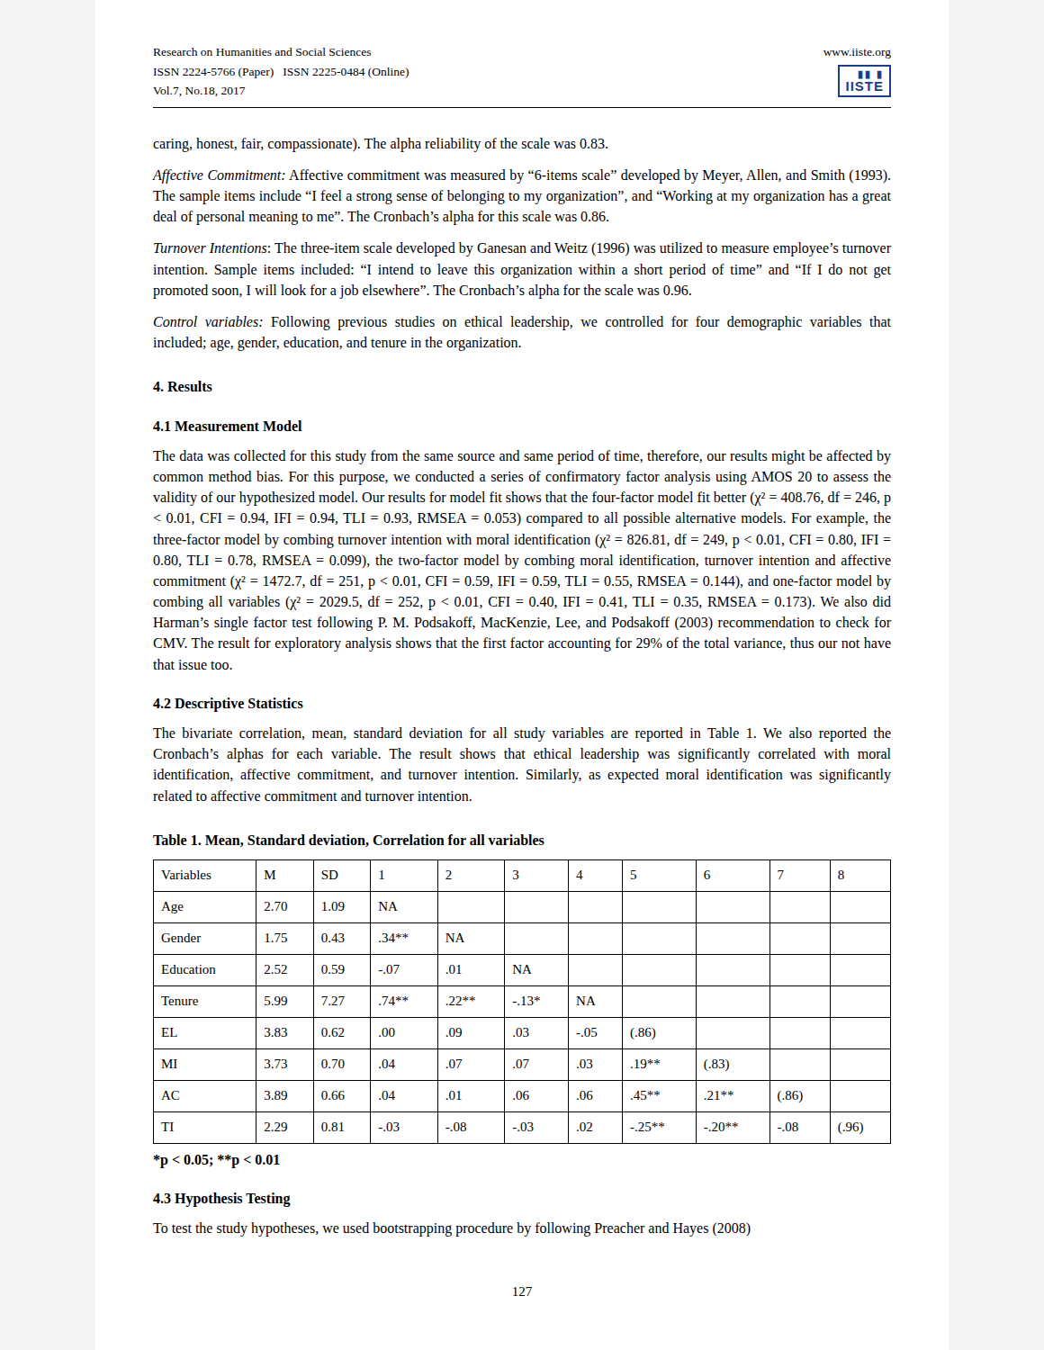Research on Humanities and Social Sciences
ISSN 2224-5766 (Paper) ISSN 2225-0484 (Online)
Vol.7, No.18, 2017
www.iiste.org ▮▮ ▮IISTE
caring, honest, fair, compassionate). The alpha reliability of the scale was 0.83.
Affective Commitment: Affective commitment was measured by “6-items scale” developed by Meyer, Allen, and Smith (1993). The sample items include “I feel a strong sense of belonging to my organization”, and “Working at my organization has a great deal of personal meaning to me”. The Cronbach’s alpha for this scale was 0.86.
Turnover Intentions: The three-item scale developed by Ganesan and Weitz (1996) was utilized to measure employee’s turnover intention. Sample items included: “I intend to leave this organization within a short period of time” and “If I do not get promoted soon, I will look for a job elsewhere”. The Cronbach’s alpha for the scale was 0.96.
Control variables: Following previous studies on ethical leadership, we controlled for four demographic variables that included; age, gender, education, and tenure in the organization.
4. Results
4.1 Measurement Model
The data was collected for this study from the same source and same period of time, therefore, our results might be affected by common method bias. For this purpose, we conducted a series of confirmatory factor analysis using AMOS 20 to assess the validity of our hypothesized model. Our results for model fit shows that the four-factor model fit better (χ² = 408.76, df = 246, p < 0.01, CFI = 0.94, IFI = 0.94, TLI = 0.93, RMSEA = 0.053) compared to all possible alternative models. For example, the three-factor model by combing turnover intention with moral identification (χ² = 826.81, df = 249, p < 0.01, CFI = 0.80, IFI = 0.80, TLI = 0.78, RMSEA = 0.099), the two-factor model by combing moral identification, turnover intention and affective commitment (χ² = 1472.7, df = 251, p < 0.01, CFI = 0.59, IFI = 0.59, TLI = 0.55, RMSEA = 0.144), and one-factor model by combing all variables (χ² = 2029.5, df = 252, p < 0.01, CFI = 0.40, IFI = 0.41, TLI = 0.35, RMSEA = 0.173). We also did Harman’s single factor test following P. M. Podsakoff, MacKenzie, Lee, and Podsakoff (2003) recommendation to check for CMV. The result for exploratory analysis shows that the first factor accounting for 29% of the total variance, thus our not have that issue too.
4.2 Descriptive Statistics
The bivariate correlation, mean, standard deviation for all study variables are reported in Table 1. We also reported the Cronbach’s alphas for each variable. The result shows that ethical leadership was significantly correlated with moral identification, affective commitment, and turnover intention. Similarly, as expected moral identification was significantly related to affective commitment and turnover intention.
Table 1. Mean, Standard deviation, Correlation for all variables
| Variables | M | SD | 1 | 2 | 3 | 4 | 5 | 6 | 7 | 8 |
| --- | --- | --- | --- | --- | --- | --- | --- | --- | --- | --- |
| Age | 2.70 | 1.09 | NA | | | | | | | |
| Gender | 1.75 | 0.43 | .34** | NA | | | | | | |
| Education | 2.52 | 0.59 | -.07 | .01 | NA | | | | | |
| Tenure | 5.99 | 7.27 | .74** | .22** | -.13* | NA | | | | |
| EL | 3.83 | 0.62 | .00 | .09 | .03 | -.05 | (.86) | | | |
| MI | 3.73 | 0.70 | .04 | .07 | .07 | .03 | .19** | (.83) | | |
| AC | 3.89 | 0.66 | .04 | .01 | .06 | .06 | .45** | .21** | (.86) | |
| TI | 2.29 | 0.81 | -.03 | -.08 | -.03 | .02 | -.25** | -.20** | -.08 | (.96) |
*p < 0.05; **p < 0.01
4.3 Hypothesis Testing
To test the study hypotheses, we used bootstrapping procedure by following Preacher and Hayes (2008)
127